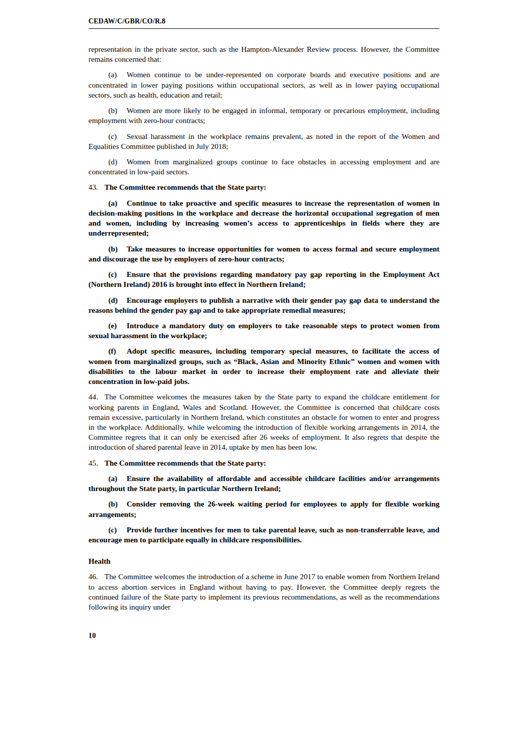CEDAW/C/GBR/CO/R.8
representation in the private sector, such as the Hampton-Alexander Review process. However, the Committee remains concerned that:
(a) Women continue to be under-represented on corporate boards and executive positions and are concentrated in lower paying positions within occupational sectors, as well as in lower paying occupational sectors, such as health, education and retail;
(b) Women are more likely to be engaged in informal, temporary or precarious employment, including employment with zero-hour contracts;
(c) Sexual harassment in the workplace remains prevalent, as noted in the report of the Women and Equalities Committee published in July 2018;
(d) Women from marginalized groups continue to face obstacles in accessing employment and are concentrated in low-paid sectors.
43. The Committee recommends that the State party:
(a) Continue to take proactive and specific measures to increase the representation of women in decision-making positions in the workplace and decrease the horizontal occupational segregation of men and women, including by increasing women’s access to apprenticeships in fields where they are underrepresented;
(b) Take measures to increase opportunities for women to access formal and secure employment and discourage the use by employers of zero-hour contracts;
(c) Ensure that the provisions regarding mandatory pay gap reporting in the Employment Act (Northern Ireland) 2016 is brought into effect in Northern Ireland;
(d) Encourage employers to publish a narrative with their gender pay gap data to understand the reasons behind the gender pay gap and to take appropriate remedial measures;
(e) Introduce a mandatory duty on employers to take reasonable steps to protect women from sexual harassment in the workplace;
(f) Adopt specific measures, including temporary special measures, to facilitate the access of women from marginalized groups, such as “Black, Asian and Minority Ethnic” women and women with disabilities to the labour market in order to increase their employment rate and alleviate their concentration in low-paid jobs.
44. The Committee welcomes the measures taken by the State party to expand the childcare entitlement for working parents in England, Wales and Scotland. However, the Committee is concerned that childcare costs remain excessive, particularly in Northern Ireland, which constitutes an obstacle for women to enter and progress in the workplace. Additionally, while welcoming the introduction of flexible working arrangements in 2014, the Committee regrets that it can only be exercised after 26 weeks of employment. It also regrets that despite the introduction of shared parental leave in 2014, uptake by men has been low.
45. The Committee recommends that the State party:
(a) Ensure the availability of affordable and accessible childcare facilities and/or arrangements throughout the State party, in particular Northern Ireland;
(b) Consider removing the 26-week waiting period for employees to apply for flexible working arrangements;
(c) Provide further incentives for men to take parental leave, such as non-transferrable leave, and encourage men to participate equally in childcare responsibilities.
Health
46. The Committee welcomes the introduction of a scheme in June 2017 to enable women from Northern Ireland to access abortion services in England without having to pay. However, the Committee deeply regrets the continued failure of the State party to implement its previous recommendations, as well as the recommendations following its inquiry under
10